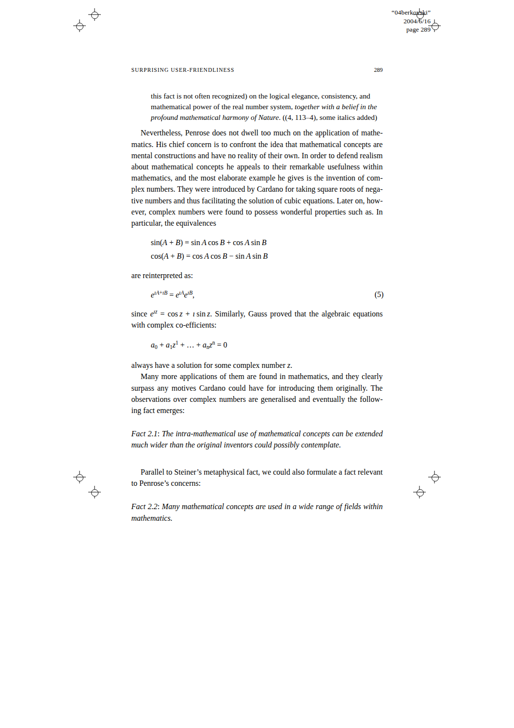“04berkovski”
2004/6/16
page 289
Surprising User-Friendliness 289
this fact is not often recognized) on the logical elegance, consistency, and mathematical power of the real number system, together with a belief in the profound mathematical harmony of Nature. ((4, 113–4), some italics added)
Nevertheless, Penrose does not dwell too much on the application of mathematics. His chief concern is to confront the idea that mathematical concepts are mental constructions and have no reality of their own. In order to defend realism about mathematical concepts he appeals to their remarkable usefulness within mathematics, and the most elaborate example he gives is the invention of complex numbers. They were introduced by Cardano for taking square roots of negative numbers and thus facilitating the solution of cubic equations. Later on, however, complex numbers were found to possess wonderful properties such as. In particular, the equivalences
sin(A + B) = sin A cos B + cos A sin B
cos(A + B) = cos A cos B − sin A sin B
are reinterpreted as:
eıA+ıB = eıA eıB, (5)
since eız = cos z + ı sin z. Similarly, Gauss proved that the algebraic equations with complex co-efficients:
a 0 + a 1 z 1 + … + anzn = 0
always have a solution for some complex number z.
Many more applications of them are found in mathematics, and they clearly surpass any motives Cardano could have for introducing them originally. The observations over complex numbers are generalised and eventually the following fact emerges:
Fact 2.1: The intra-mathematical use of mathematical concepts can be extended much wider than the original inventors could possibly contemplate.
Parallel to Steiner’s metaphysical fact, we could also formulate a fact relevant to Penrose’s concerns:
Fact 2.2: Many mathematical concepts are used in a wide range of fields within mathematics.